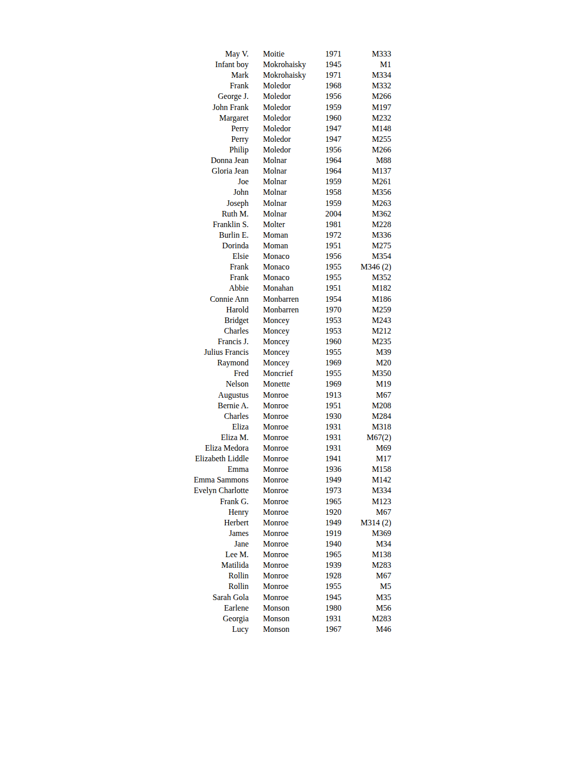| May V. | Moitie | 1971 | M333 |
| Infant boy | Mokrohaisky | 1945 | M1 |
| Mark | Mokrohaisky | 1971 | M334 |
| Frank | Moledor | 1968 | M332 |
| George J. | Moledor | 1956 | M266 |
| John Frank | Moledor | 1959 | M197 |
| Margaret | Moledor | 1960 | M232 |
| Perry | Moledor | 1947 | M148 |
| Perry | Moledor | 1947 | M255 |
| Philip | Moledor | 1956 | M266 |
| Donna Jean | Molnar | 1964 | M88 |
| Gloria Jean | Molnar | 1964 | M137 |
| Joe | Molnar | 1959 | M261 |
| John | Molnar | 1958 | M356 |
| Joseph | Molnar | 1959 | M263 |
| Ruth M. | Molnar | 2004 | M362 |
| Franklin S. | Molter | 1981 | M228 |
| Burlin E. | Moman | 1972 | M336 |
| Dorinda | Moman | 1951 | M275 |
| Elsie | Monaco | 1956 | M354 |
| Frank | Monaco | 1955 | M346 (2) |
| Frank | Monaco | 1955 | M352 |
| Abbie | Monahan | 1951 | M182 |
| Connie Ann | Monbarren | 1954 | M186 |
| Harold | Monbarren | 1970 | M259 |
| Bridget | Moncey | 1953 | M243 |
| Charles | Moncey | 1953 | M212 |
| Francis J. | Moncey | 1960 | M235 |
| Julius Francis | Moncey | 1955 | M39 |
| Raymond | Moncey | 1969 | M20 |
| Fred | Moncrief | 1955 | M350 |
| Nelson | Monette | 1969 | M19 |
| Augustus | Monroe | 1913 | M67 |
| Bernie A. | Monroe | 1951 | M208 |
| Charles | Monroe | 1930 | M284 |
| Eliza | Monroe | 1931 | M318 |
| Eliza M. | Monroe | 1931 | M67(2) |
| Eliza Medora | Monroe | 1931 | M69 |
| Elizabeth Liddle | Monroe | 1941 | M17 |
| Emma | Monroe | 1936 | M158 |
| Emma Sammons | Monroe | 1949 | M142 |
| Evelyn Charlotte | Monroe | 1973 | M334 |
| Frank G. | Monroe | 1965 | M123 |
| Henry | Monroe | 1920 | M67 |
| Herbert | Monroe | 1949 | M314 (2) |
| James | Monroe | 1919 | M369 |
| Jane | Monroe | 1940 | M34 |
| Lee M. | Monroe | 1965 | M138 |
| Matilida | Monroe | 1939 | M283 |
| Rollin | Monroe | 1928 | M67 |
| Rollin | Monroe | 1955 | M5 |
| Sarah Gola | Monroe | 1945 | M35 |
| Earlene | Monson | 1980 | M56 |
| Georgia | Monson | 1931 | M283 |
| Lucy | Monson | 1967 | M46 |